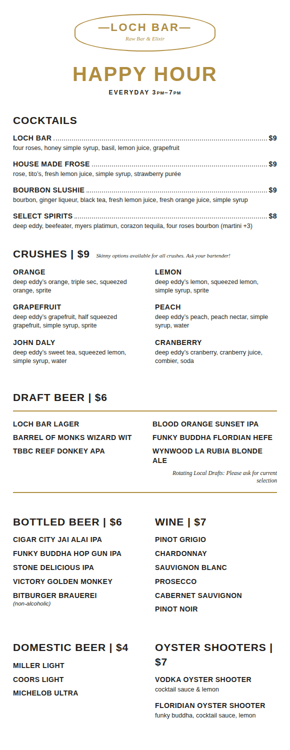—LOCH BAR— Raw Bar & Elixir
Happy Hour
Everyday 3PM–7PM
Cocktails
Loch Bar $9
four roses, honey simple syrup, basil, lemon juice, grapefruit
House Made Frose $9
rose, tito’s, fresh lemon juice, simple syrup, strawberry purée
Bourbon Slushie $9
bourbon, ginger liqueur, black tea, fresh lemon juice, fresh orange juice, simple syrup
Select Spirits $8
deep eddy, beefeater, myers platimun, corazon tequila, four roses bourbon (martini +3)
Crushes | $9 Skinny options available for all crushes. Ask your bartender!
Orange
deep eddy’s orange, triple sec, squeezed orange, sprite
Grapefruit
deep eddy’s grapefruit, half squeezed grapefruit, simple syrup, sprite
John Daly
deep eddy’s sweet tea, squeezed lemon, simple syrup, water
Lemon
deep eddy’s lemon, squeezed lemon, simple syrup, sprite
Peach
deep eddy’s peach, peach nectar, simple syrup, water
Cranberry
deep eddy’s cranberry, cranberry juice, combier, soda
Draft Beer | $6
Loch Bar Lager
Barrel of Monks Wizard Wit
TBBC Reef Donkey APA
Blood Orange Sunset IPA
Funky Buddha Flordian Hefe
Wynwood La Rubia Blonde Ale
Rotating Local Drafts: Please ask for current selection
Bottled Beer | $6
Cigar City Jai Alai IPA
Funky Buddha Hop Gun IPA
Stone Delicious IPA
Victory Golden Monkey
Bitburger Brauerei (non-alcoholic)
Wine | $7
Pinot Grigio
Chardonnay
Sauvignon Blanc
Prosecco
Cabernet Sauvignon
Pinot Noir
Domestic Beer | $4
Miller Light
Coors Light
Michelob Ultra
Oyster Shooters | $7
Vodka Oyster Shooter
cocktail sauce & lemon
Floridian Oyster Shooter
funky buddha, cocktail sauce, lemon